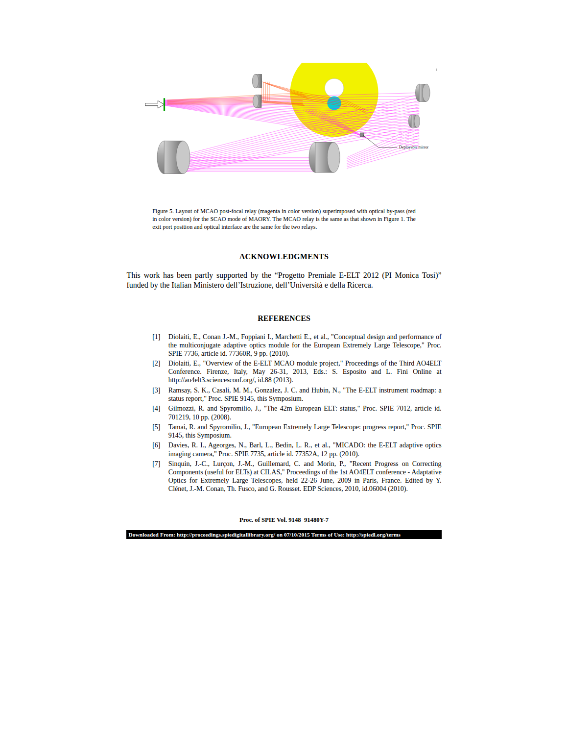Deployable mirror
Figure 5. Layout of MCAO post-focal relay (magenta in color version) superimposed with optical by-pass (red in color version) for the SCAO mode of MAORY. The MCAO relay is the same as that shown in Figure 1. The exit port position and optical interface are the same for the two relays.
ACKNOWLEDGMENTS
This work has been partly supported by the “Progetto Premiale E-ELT 2012 (PI Monica Tosi)” funded by the Italian Ministero dell’Istruzione, dell’Università e della Ricerca.
REFERENCES
[1] Diolaiti, E., Conan J.-M., Foppiani I., Marchetti E., et al., "Conceptual design and performance of the multiconjugate adaptive optics module for the European Extremely Large Telescope," Proc. SPIE 7736, article id. 77360R, 9 pp. (2010).
[2] Diolaiti, E., "Overview of the E-ELT MCAO module project," Proceedings of the Third AO4ELT Conference. Firenze, Italy, May 26-31, 2013, Eds.: S. Esposito and L. Fini Online at http://ao4elt3.sciencesconf.org/, id.88 (2013).
[3] Ramsay, S. K., Casali, M. M., Gonzalez, J. C. and Hubin, N., "The E-ELT instrument roadmap: a status report," Proc. SPIE 9145, this Symposium.
[4] Gilmozzi, R. and Spyromilio, J., "The 42m European ELT: status," Proc. SPIE 7012, article id. 701219, 10 pp. (2008).
[5] Tamai, R. and Spyromilio, J., "European Extremely Large Telescope: progress report," Proc. SPIE 9145, this Symposium.
[6] Davies, R. I., Ageorges, N., Barl, L., Bedin, L. R., et al., "MICADO: the E-ELT adaptive optics imaging camera," Proc. SPIE 7735, article id. 77352A, 12 pp. (2010).
[7] Sinquin, J.-C., Lurçon, J.-M., Guillemard, C. and Morin, P., "Recent Progress on Correcting Components (useful for ELTs) at CILAS," Proceedings of the 1st AO4ELT conference - Adaptative Optics for Extremely Large Telescopes, held 22-26 June, 2009 in Paris, France. Edited by Y. Clénet, J.-M. Conan, Th. Fusco, and G. Rousset. EDP Sciences, 2010, id.06004 (2010).
Proc. of SPIE Vol. 9148 91480Y-7
Downloaded From: http://proceedings.spiedigitallibrary.org/ on 07/10/2015 Terms of Use: http://spiedl.org/terms